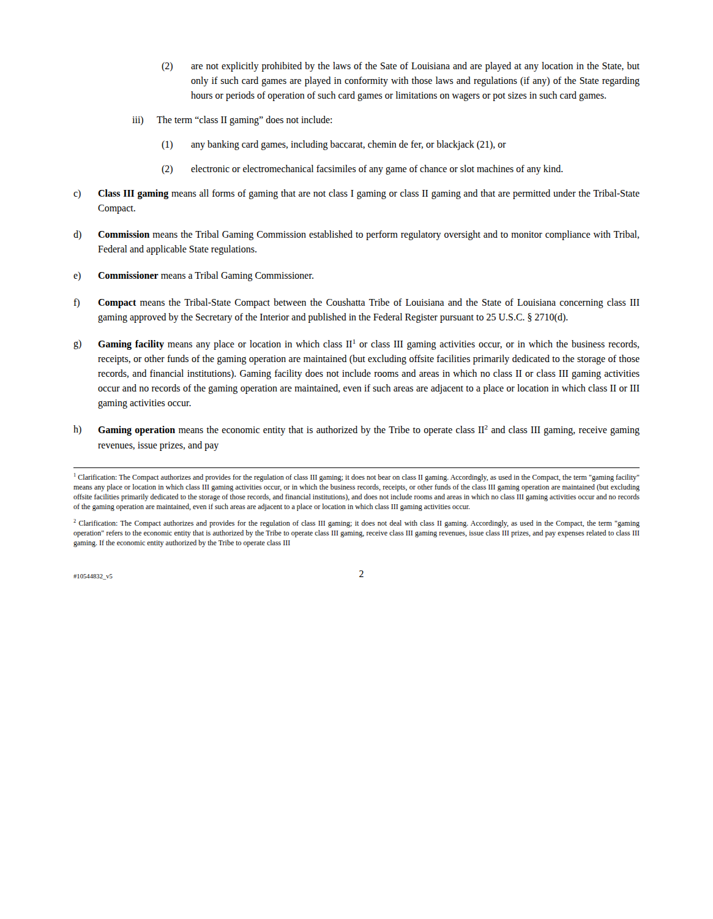(2)
are not explicitly prohibited by the laws of the Sate of Louisiana and are played at any location in the State, but only if such card games are played in conformity with those laws and regulations (if any) of the State regarding hours or periods of operation of such card games or limitations on wagers or pot sizes in such card games.
iii)
The term “class II gaming” does not include:
(1)
any banking card games, including baccarat, chemin de fer, or blackjack (21), or
(2)
electronic or electromechanical facsimiles of any game of chance or slot machines of any kind.
c)
Class III gaming means all forms of gaming that are not class I gaming or class II gaming and that are permitted under the Tribal-State Compact.
d)
Commission means the Tribal Gaming Commission established to perform regulatory oversight and to monitor compliance with Tribal, Federal and applicable State regulations.
e)
Commissioner means a Tribal Gaming Commissioner.
f)
Compact means the Tribal-State Compact between the Coushatta Tribe of Louisiana and the State of Louisiana concerning class III gaming approved by the Secretary of the Interior and published in the Federal Register pursuant to 25 U.S.C. § 2710(d).
g)
Gaming facility means any place or location in which class II1 or class III gaming activities occur, or in which the business records, receipts, or other funds of the gaming operation are maintained (but excluding offsite facilities primarily dedicated to the storage of those records, and financial institutions). Gaming facility does not include rooms and areas in which no class II or class III gaming activities occur and no records of the gaming operation are maintained, even if such areas are adjacent to a place or location in which class II or III gaming activities occur.
h)
Gaming operation means the economic entity that is authorized by the Tribe to operate class II2 and class III gaming, receive gaming revenues, issue prizes, and pay
1 Clarification: The Compact authorizes and provides for the regulation of class III gaming; it does not bear on class II gaming. Accordingly, as used in the Compact, the term "gaming facility" means any place or location in which class III gaming activities occur, or in which the business records, receipts, or other funds of the class III gaming operation are maintained (but excluding offsite facilities primarily dedicated to the storage of those records, and financial institutions), and does not include rooms and areas in which no class III gaming activities occur and no records of the gaming operation are maintained, even if such areas are adjacent to a place or location in which class III gaming activities occur.
2 Clarification: The Compact authorizes and provides for the regulation of class III gaming; it does not deal with class II gaming. Accordingly, as used in the Compact, the term "gaming operation" refers to the economic entity that is authorized by the Tribe to operate class III gaming, receive class III gaming revenues, issue class III prizes, and pay expenses related to class III gaming. If the economic entity authorized by the Tribe to operate class III
#10544832_v5
2